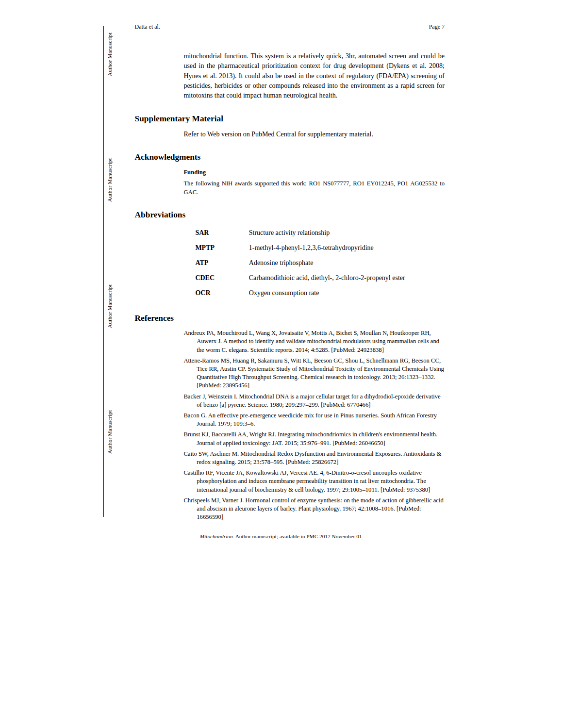Author Manuscript Author Manuscript Author Manuscript Author Manuscript
Datta et al.
Page 7
mitochondrial function. This system is a relatively quick, 3hr, automated screen and could be used in the pharmaceutical prioritization context for drug development (Dykens et al. 2008; Hynes et al. 2013). It could also be used in the context of regulatory (FDA/EPA) screening of pesticides, herbicides or other compounds released into the environment as a rapid screen for mitotoxins that could impact human neurological health.
Supplementary Material
Refer to Web version on PubMed Central for supplementary material.
Acknowledgments
Funding
The following NIH awards supported this work: RO1 NS077777, RO1 EY012245, PO1 AG025532 to GAC.
Abbreviations
| SAR | Structure activity relationship |
| MPTP | 1-methyl-4-phenyl-1,2,3,6-tetrahydropyridine |
| ATP | Adenosine triphosphate |
| CDEC | Carbamodithioic acid, diethyl-, 2-chloro-2-propenyl ester |
| OCR | Oxygen consumption rate |
References
Andreux PA, Mouchiroud L, Wang X, Jovaisaite V, Mottis A, Bichet S, Moullan N, Houtkooper RH, Auwerx J. A method to identify and validate mitochondrial modulators using mammalian cells and the worm C. elegans. Scientific reports. 2014; 4:5285. [PubMed: 24923838]
Attene-Ramos MS, Huang R, Sakamuru S, Witt KL, Beeson GC, Shou L, Schnellmann RG, Beeson CC, Tice RR, Austin CP. Systematic Study of Mitochondrial Toxicity of Environmental Chemicals Using Quantitative High Throughput Screening. Chemical research in toxicology. 2013; 26:1323–1332. [PubMed: 23895456]
Backer J, Weinstein I. Mitochondrial DNA is a major cellular target for a dihydrodiol-epoxide derivative of benzo [a] pyrene. Science. 1980; 209:297–299. [PubMed: 6770466]
Bacon G. An effective pre-emergence weedicide mix for use in Pinus nurseries. South African Forestry Journal. 1979; 109:3–6.
Brunst KJ, Baccarelli AA, Wright RJ. Integrating mitochondriomics in children's environmental health. Journal of applied toxicology: JAT. 2015; 35:976–991. [PubMed: 26046650]
Caito SW, Aschner M. Mitochondrial Redox Dysfunction and Environmental Exposures. Antioxidants & redox signaling. 2015; 23:578–595. [PubMed: 25826672]
Castilho RF, Vicente JA, Kowaltowski AJ, Vercesi AE. 4, 6-Dinitro-o-cresol uncouples oxidative phosphorylation and induces membrane permeability transition in rat liver mitochondria. The international journal of biochemistry & cell biology. 1997; 29:1005–1011. [PubMed: 9375380]
Chrispeels MJ, Varner J. Hormonal control of enzyme synthesis: on the mode of action of gibberellic acid and abscisin in aleurone layers of barley. Plant physiology. 1967; 42:1008–1016. [PubMed: 16656590]
Mitochondrion. Author manuscript; available in PMC 2017 November 01.